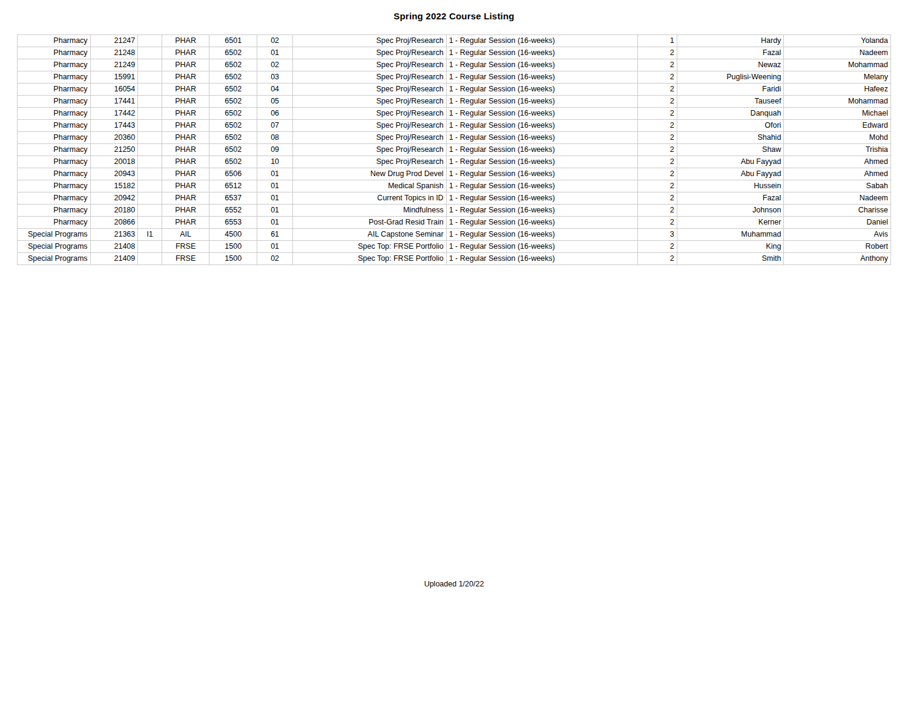Spring 2022 Course Listing
| Pharmacy | 21247 | | PHAR | 6501 | 02 | Spec Proj/Research | 1 - Regular Session (16-weeks) | 1 | Hardy | Yolanda |
| Pharmacy | 21248 | | PHAR | 6502 | 01 | Spec Proj/Research | 1 - Regular Session (16-weeks) | 2 | Fazal | Nadeem |
| Pharmacy | 21249 | | PHAR | 6502 | 02 | Spec Proj/Research | 1 - Regular Session (16-weeks) | 2 | Newaz | Mohammad |
| Pharmacy | 15991 | | PHAR | 6502 | 03 | Spec Proj/Research | 1 - Regular Session (16-weeks) | 2 | Puglisi-Weening | Melany |
| Pharmacy | 16054 | | PHAR | 6502 | 04 | Spec Proj/Research | 1 - Regular Session (16-weeks) | 2 | Faridi | Hafeez |
| Pharmacy | 17441 | | PHAR | 6502 | 05 | Spec Proj/Research | 1 - Regular Session (16-weeks) | 2 | Tauseef | Mohammad |
| Pharmacy | 17442 | | PHAR | 6502 | 06 | Spec Proj/Research | 1 - Regular Session (16-weeks) | 2 | Danquah | Michael |
| Pharmacy | 17443 | | PHAR | 6502 | 07 | Spec Proj/Research | 1 - Regular Session (16-weeks) | 2 | Ofori | Edward |
| Pharmacy | 20360 | | PHAR | 6502 | 08 | Spec Proj/Research | 1 - Regular Session (16-weeks) | 2 | Shahid | Mohd |
| Pharmacy | 21250 | | PHAR | 6502 | 09 | Spec Proj/Research | 1 - Regular Session (16-weeks) | 2 | Shaw | Trishia |
| Pharmacy | 20018 | | PHAR | 6502 | 10 | Spec Proj/Research | 1 - Regular Session (16-weeks) | 2 | Abu Fayyad | Ahmed |
| Pharmacy | 20943 | | PHAR | 6506 | 01 | New Drug Prod Devel | 1 - Regular Session (16-weeks) | 2 | Abu Fayyad | Ahmed |
| Pharmacy | 15182 | | PHAR | 6512 | 01 | Medical Spanish | 1 - Regular Session (16-weeks) | 2 | Hussein | Sabah |
| Pharmacy | 20942 | | PHAR | 6537 | 01 | Current Topics in ID | 1 - Regular Session (16-weeks) | 2 | Fazal | Nadeem |
| Pharmacy | 20180 | | PHAR | 6552 | 01 | Mindfulness | 1 - Regular Session (16-weeks) | 2 | Johnson | Charisse |
| Pharmacy | 20866 | | PHAR | 6553 | 01 | Post-Grad Resid Train | 1 - Regular Session (16-weeks) | 2 | Kerner | Daniel |
| Special Programs | 21363 | I1 | AIL | 4500 | 61 | AIL Capstone Seminar | 1 - Regular Session (16-weeks) | 3 | Muhammad | Avis |
| Special Programs | 21408 | | FRSE | 1500 | 01 | Spec Top: FRSE Portfolio | 1 - Regular Session (16-weeks) | 2 | King | Robert |
| Special Programs | 21409 | | FRSE | 1500 | 02 | Spec Top: FRSE Portfolio | 1 - Regular Session (16-weeks) | 2 | Smith | Anthony |
Uploaded 1/20/22